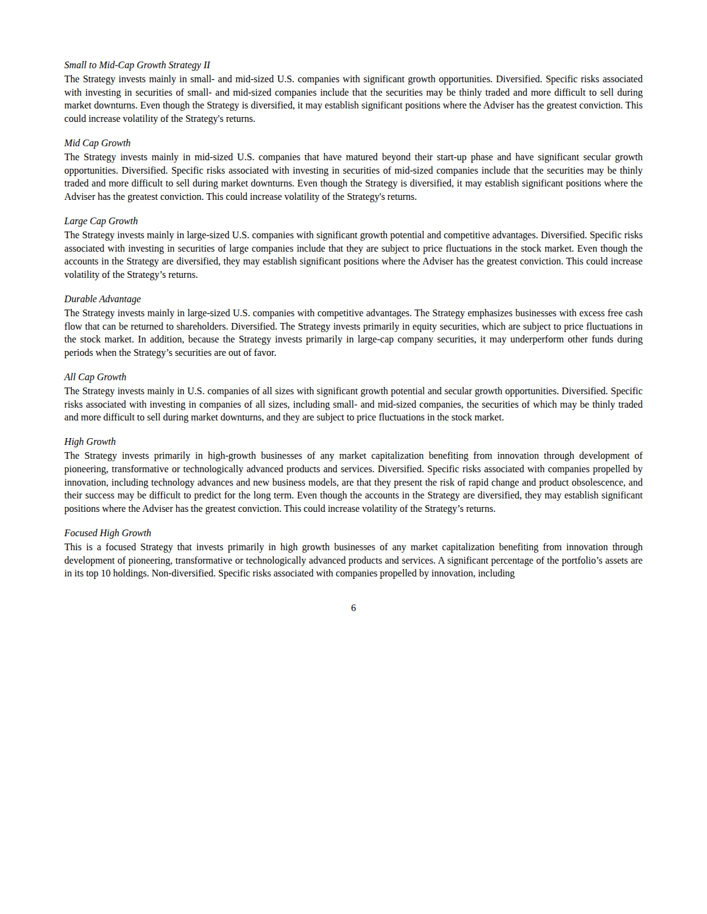Small to Mid-Cap Growth Strategy II
The Strategy invests mainly in small- and mid-sized U.S. companies with significant growth opportunities. Diversified. Specific risks associated with investing in securities of small- and mid-sized companies include that the securities may be thinly traded and more difficult to sell during market downturns. Even though the Strategy is diversified, it may establish significant positions where the Adviser has the greatest conviction. This could increase volatility of the Strategy's returns.
Mid Cap Growth
The Strategy invests mainly in mid-sized U.S. companies that have matured beyond their start-up phase and have significant secular growth opportunities. Diversified. Specific risks associated with investing in securities of mid-sized companies include that the securities may be thinly traded and more difficult to sell during market downturns. Even though the Strategy is diversified, it may establish significant positions where the Adviser has the greatest conviction. This could increase volatility of the Strategy's returns.
Large Cap Growth
The Strategy invests mainly in large-sized U.S. companies with significant growth potential and competitive advantages. Diversified. Specific risks associated with investing in securities of large companies include that they are subject to price fluctuations in the stock market. Even though the accounts in the Strategy are diversified, they may establish significant positions where the Adviser has the greatest conviction. This could increase volatility of the Strategy’s returns.
Durable Advantage
The Strategy invests mainly in large-sized U.S. companies with competitive advantages. The Strategy emphasizes businesses with excess free cash flow that can be returned to shareholders. Diversified. The Strategy invests primarily in equity securities, which are subject to price fluctuations in the stock market. In addition, because the Strategy invests primarily in large-cap company securities, it may underperform other funds during periods when the Strategy’s securities are out of favor.
All Cap Growth
The Strategy invests mainly in U.S. companies of all sizes with significant growth potential and secular growth opportunities. Diversified. Specific risks associated with investing in companies of all sizes, including small- and mid-sized companies, the securities of which may be thinly traded and more difficult to sell during market downturns, and they are subject to price fluctuations in the stock market.
High Growth
The Strategy invests primarily in high-growth businesses of any market capitalization benefiting from innovation through development of pioneering, transformative or technologically advanced products and services. Diversified. Specific risks associated with companies propelled by innovation, including technology advances and new business models, are that they present the risk of rapid change and product obsolescence, and their success may be difficult to predict for the long term. Even though the accounts in the Strategy are diversified, they may establish significant positions where the Adviser has the greatest conviction. This could increase volatility of the Strategy’s returns.
Focused High Growth
This is a focused Strategy that invests primarily in high growth businesses of any market capitalization benefiting from innovation through development of pioneering, transformative or technologically advanced products and services. A significant percentage of the portfolio’s assets are in its top 10 holdings. Non-diversified. Specific risks associated with companies propelled by innovation, including
6